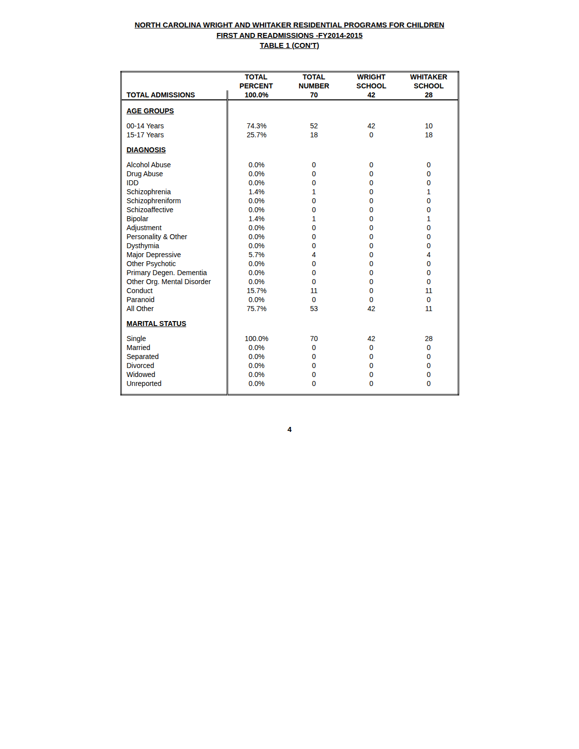NORTH CAROLINA WRIGHT AND WHITAKER RESIDENTIAL PROGRAMS FOR CHILDREN
FIRST AND READMISSIONS -FY2014-2015
TABLE 1 (CON'T)
| | TOTAL | TOTAL | WRIGHT | WHITAKER |
| --- | --- | --- | --- | --- |
| | PERCENT | NUMBER | SCHOOL | SCHOOL |
| TOTAL ADMISSIONS | 100.0% | 70 | 42 | 28 |
| AGE GROUPS | | | | |
| 00-14 Years | 74.3% | 52 | 42 | 10 |
| 15-17 Years | 25.7% | 18 | 0 | 18 |
| DIAGNOSIS | | | | |
| Alcohol Abuse | 0.0% | 0 | 0 | 0 |
| Drug Abuse | 0.0% | 0 | 0 | 0 |
| IDD | 0.0% | 0 | 0 | 0 |
| Schizophrenia | 1.4% | 1 | 0 | 1 |
| Schizophreniform | 0.0% | 0 | 0 | 0 |
| Schizoaffective | 0.0% | 0 | 0 | 0 |
| Bipolar | 1.4% | 1 | 0 | 1 |
| Adjustment | 0.0% | 0 | 0 | 0 |
| Personality & Other | 0.0% | 0 | 0 | 0 |
| Dysthymia | 0.0% | 0 | 0 | 0 |
| Major Depressive | 5.7% | 4 | 0 | 4 |
| Other Psychotic | 0.0% | 0 | 0 | 0 |
| Primary Degen. Dementia | 0.0% | 0 | 0 | 0 |
| Other Org. Mental Disorder | 0.0% | 0 | 0 | 0 |
| Conduct | 15.7% | 11 | 0 | 11 |
| Paranoid | 0.0% | 0 | 0 | 0 |
| All Other | 75.7% | 53 | 42 | 11 |
| MARITAL STATUS | | | | |
| Single | 100.0% | 70 | 42 | 28 |
| Married | 0.0% | 0 | 0 | 0 |
| Separated | 0.0% | 0 | 0 | 0 |
| Divorced | 0.0% | 0 | 0 | 0 |
| Widowed | 0.0% | 0 | 0 | 0 |
| Unreported | 0.0% | 0 | 0 | 0 |
4